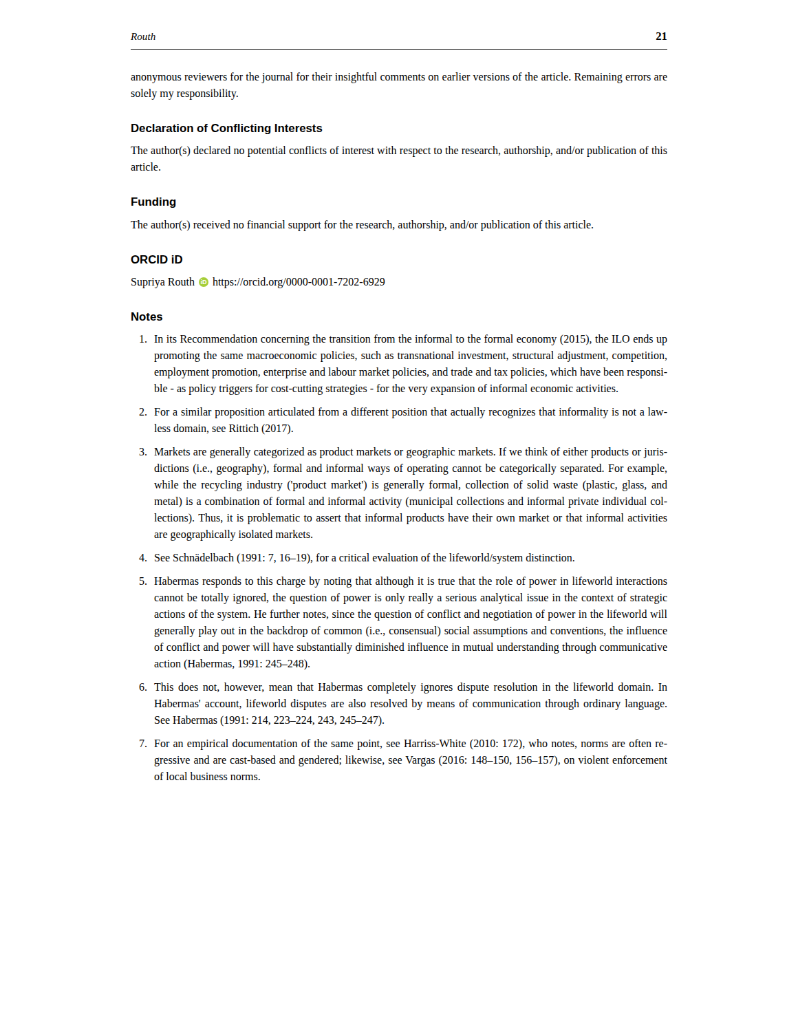Routh 21
anonymous reviewers for the journal for their insightful comments on earlier versions of the article. Remaining errors are solely my responsibility.
Declaration of Conflicting Interests
The author(s) declared no potential conflicts of interest with respect to the research, authorship, and/or publication of this article.
Funding
The author(s) received no financial support for the research, authorship, and/or publication of this article.
ORCID iD
Supriya Routh iD https://orcid.org/0000-0001-7202-6929
Notes
In its Recommendation concerning the transition from the informal to the formal economy (2015), the ILO ends up promoting the same macroeconomic policies, such as transnational investment, structural adjustment, competition, employment promotion, enterprise and labour market policies, and trade and tax policies, which have been responsible - as policy triggers for cost-cutting strategies - for the very expansion of informal economic activities.
For a similar proposition articulated from a different position that actually recognizes that informality is not a lawless domain, see Rittich (2017).
Markets are generally categorized as product markets or geographic markets. If we think of either products or jurisdictions (i.e., geography), formal and informal ways of operating cannot be categorically separated. For example, while the recycling industry ('product market') is generally formal, collection of solid waste (plastic, glass, and metal) is a combination of formal and informal activity (municipal collections and informal private individual collections). Thus, it is problematic to assert that informal products have their own market or that informal activities are geographically isolated markets.
See Schnädelbach (1991: 7, 16–19), for a critical evaluation of the lifeworld/system distinction.
Habermas responds to this charge by noting that although it is true that the role of power in lifeworld interactions cannot be totally ignored, the question of power is only really a serious analytical issue in the context of strategic actions of the system. He further notes, since the question of conflict and negotiation of power in the lifeworld will generally play out in the backdrop of common (i.e., consensual) social assumptions and conventions, the influence of conflict and power will have substantially diminished influence in mutual understanding through communicative action (Habermas, 1991: 245–248).
This does not, however, mean that Habermas completely ignores dispute resolution in the lifeworld domain. In Habermas' account, lifeworld disputes are also resolved by means of communication through ordinary language. See Habermas (1991: 214, 223–224, 243, 245–247).
For an empirical documentation of the same point, see Harriss-White (2010: 172), who notes, norms are often regressive and are cast-based and gendered; likewise, see Vargas (2016: 148–150, 156–157), on violent enforcement of local business norms.